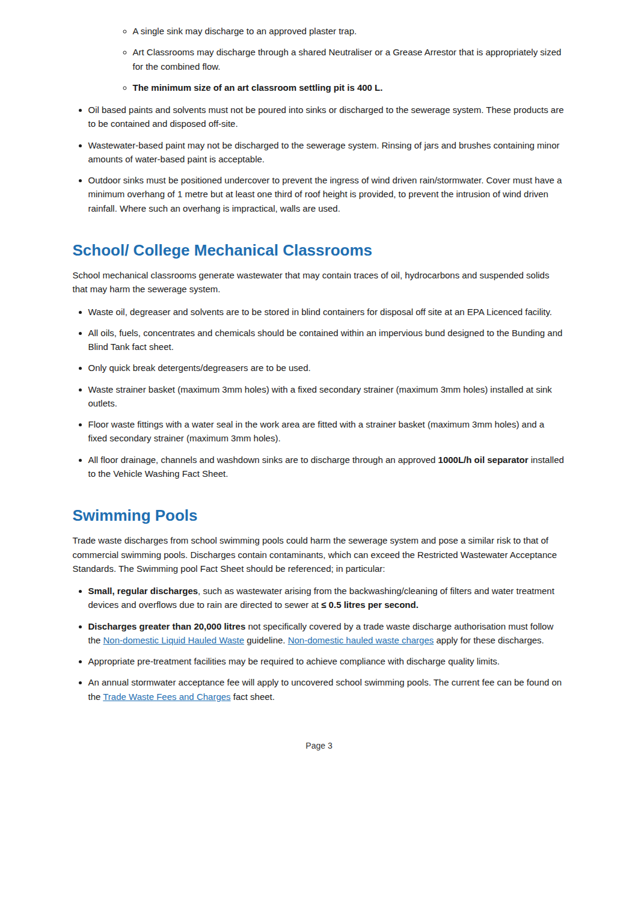A single sink may discharge to an approved plaster trap.
Art Classrooms may discharge through a shared Neutraliser or a Grease Arrestor that is appropriately sized for the combined flow.
The minimum size of an art classroom settling pit is 400 L.
Oil based paints and solvents must not be poured into sinks or discharged to the sewerage system. These products are to be contained and disposed off-site.
Wastewater-based paint may not be discharged to the sewerage system. Rinsing of jars and brushes containing minor amounts of water-based paint is acceptable.
Outdoor sinks must be positioned undercover to prevent the ingress of wind driven rain/stormwater. Cover must have a minimum overhang of 1 metre but at least one third of roof height is provided, to prevent the intrusion of wind driven rainfall. Where such an overhang is impractical, walls are used.
School/ College Mechanical Classrooms
School mechanical classrooms generate wastewater that may contain traces of oil, hydrocarbons and suspended solids that may harm the sewerage system.
Waste oil, degreaser and solvents are to be stored in blind containers for disposal off site at an EPA Licenced facility.
All oils, fuels, concentrates and chemicals should be contained within an impervious bund designed to the Bunding and Blind Tank fact sheet.
Only quick break detergents/degreasers are to be used.
Waste strainer basket (maximum 3mm holes) with a fixed secondary strainer (maximum 3mm holes) installed at sink outlets.
Floor waste fittings with a water seal in the work area are fitted with a strainer basket (maximum 3mm holes) and a fixed secondary strainer (maximum 3mm holes).
All floor drainage, channels and washdown sinks are to discharge through an approved 1000L/h oil separator installed to the Vehicle Washing Fact Sheet.
Swimming Pools
Trade waste discharges from school swimming pools could harm the sewerage system and pose a similar risk to that of commercial swimming pools. Discharges contain contaminants, which can exceed the Restricted Wastewater Acceptance Standards. The Swimming pool Fact Sheet should be referenced; in particular:
Small, regular discharges, such as wastewater arising from the backwashing/cleaning of filters and water treatment devices and overflows due to rain are directed to sewer at ≤ 0.5 litres per second.
Discharges greater than 20,000 litres not specifically covered by a trade waste discharge authorisation must follow the Non-domestic Liquid Hauled Waste guideline. Non-domestic hauled waste charges apply for these discharges.
Appropriate pre-treatment facilities may be required to achieve compliance with discharge quality limits.
An annual stormwater acceptance fee will apply to uncovered school swimming pools. The current fee can be found on the Trade Waste Fees and Charges fact sheet.
Page 3